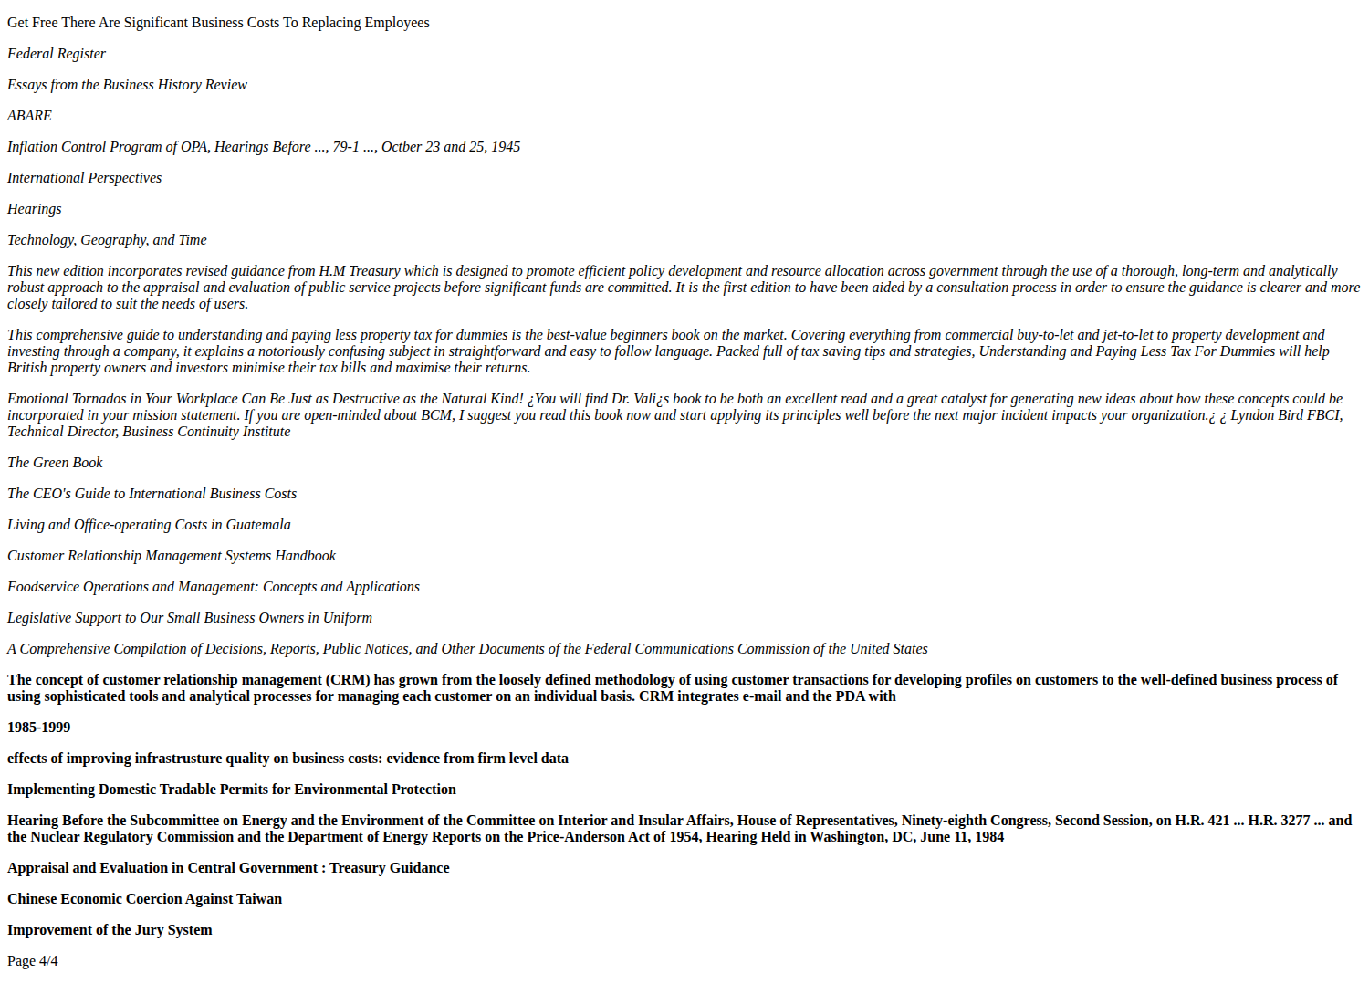Get Free There Are Significant Business Costs To Replacing Employees
Federal Register
Essays from the Business History Review
ABARE
Inflation Control Program of OPA, Hearings Before ..., 79-1 ..., Octber 23 and 25, 1945
International Perspectives
Hearings
Technology, Geography, and Time
This new edition incorporates revised guidance from H.M Treasury which is designed to promote efficient policy development and resource allocation across government through the use of a thorough, long-term and analytically robust approach to the appraisal and evaluation of public service projects before significant funds are committed. It is the first edition to have been aided by a consultation process in order to ensure the guidance is clearer and more closely tailored to suit the needs of users.
This comprehensive guide to understanding and paying less property tax for dummies is the best-value beginners book on the market. Covering everything from commercial buy-to-let and jet-to-let to property development and investing through a company, it explains a notoriously confusing subject in straightforward and easy to follow language. Packed full of tax saving tips and strategies, Understanding and Paying Less Tax For Dummies will help British property owners and investors minimise their tax bills and maximise their returns.
Emotional Tornados in Your Workplace Can Be Just as Destructive as the Natural Kind! ¿You will find Dr. Vali¿s book to be both an excellent read and a great catalyst for generating new ideas about how these concepts could be incorporated in your mission statement. If you are open-minded about BCM, I suggest you read this book now and start applying its principles well before the next major incident impacts your organization.¿ ¿ Lyndon Bird FBCI, Technical Director, Business Continuity Institute
The Green Book
The CEO's Guide to International Business Costs
Living and Office-operating Costs in Guatemala
Customer Relationship Management Systems Handbook
Foodservice Operations and Management: Concepts and Applications
Legislative Support to Our Small Business Owners in Uniform
A Comprehensive Compilation of Decisions, Reports, Public Notices, and Other Documents of the Federal Communications Commission of the United States
The concept of customer relationship management (CRM) has grown from the loosely defined methodology of using customer transactions for developing profiles on customers to the well-defined business process of using sophisticated tools and analytical processes for managing each customer on an individual basis. CRM integrates e-mail and the PDA with
1985-1999
effects of improving infrastrusture quality on business costs: evidence from firm level data
Implementing Domestic Tradable Permits for Environmental Protection
Hearing Before the Subcommittee on Energy and the Environment of the Committee on Interior and Insular Affairs, House of Representatives, Ninety-eighth Congress, Second Session, on H.R. 421 ... H.R. 3277 ... and the Nuclear Regulatory Commission and the Department of Energy Reports on the Price-Anderson Act of 1954, Hearing Held in Washington, DC, June 11, 1984
Appraisal and Evaluation in Central Government : Treasury Guidance
Chinese Economic Coercion Against Taiwan
Improvement of the Jury System
Page 4/4